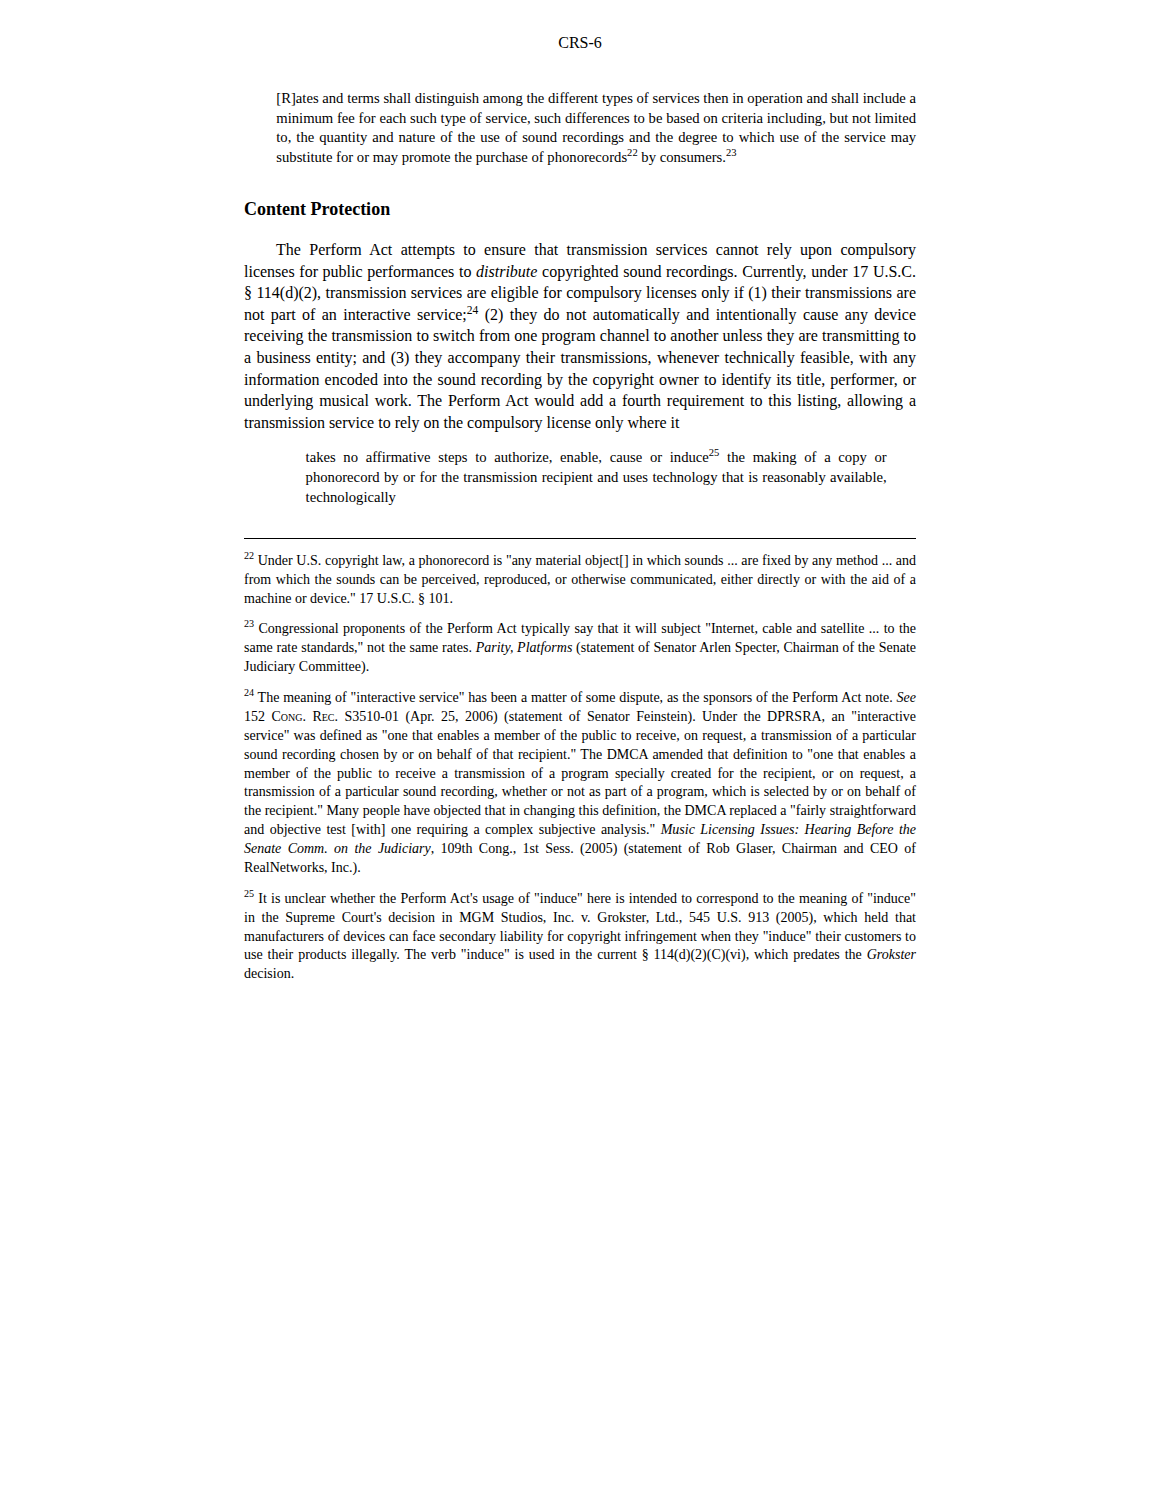CRS-6
[R]ates and terms shall distinguish among the different types of services then in operation and shall include a minimum fee for each such type of service, such differences to be based on criteria including, but not limited to, the quantity and nature of the use of sound recordings and the degree to which use of the service may substitute for or may promote the purchase of phonorecords22 by consumers.23
Content Protection
The Perform Act attempts to ensure that transmission services cannot rely upon compulsory licenses for public performances to distribute copyrighted sound recordings. Currently, under 17 U.S.C. § 114(d)(2), transmission services are eligible for compulsory licenses only if (1) their transmissions are not part of an interactive service;24 (2) they do not automatically and intentionally cause any device receiving the transmission to switch from one program channel to another unless they are transmitting to a business entity; and (3) they accompany their transmissions, whenever technically feasible, with any information encoded into the sound recording by the copyright owner to identify its title, performer, or underlying musical work. The Perform Act would add a fourth requirement to this listing, allowing a transmission service to rely on the compulsory license only where it
takes no affirmative steps to authorize, enable, cause or induce25 the making of a copy or phonorecord by or for the transmission recipient and uses technology that is reasonably available, technologically
22 Under U.S. copyright law, a phonorecord is "any material object[] in which sounds ... are fixed by any method ... and from which the sounds can be perceived, reproduced, or otherwise communicated, either directly or with the aid of a machine or device." 17 U.S.C. § 101.
23 Congressional proponents of the Perform Act typically say that it will subject "Internet, cable and satellite ... to the same rate standards," not the same rates. Parity, Platforms (statement of Senator Arlen Specter, Chairman of the Senate Judiciary Committee).
24 The meaning of "interactive service" has been a matter of some dispute, as the sponsors of the Perform Act note. See 152 Cong. Rec. S3510-01 (Apr. 25, 2006) (statement of Senator Feinstein). Under the DPRSRA, an "interactive service" was defined as "one that enables a member of the public to receive, on request, a transmission of a particular sound recording chosen by or on behalf of that recipient." The DMCA amended that definition to "one that enables a member of the public to receive a transmission of a program specially created for the recipient, or on request, a transmission of a particular sound recording, whether or not as part of a program, which is selected by or on behalf of the recipient." Many people have objected that in changing this definition, the DMCA replaced a "fairly straightforward and objective test [with] one requiring a complex subjective analysis." Music Licensing Issues: Hearing Before the Senate Comm. on the Judiciary, 109th Cong., 1st Sess. (2005) (statement of Rob Glaser, Chairman and CEO of RealNetworks, Inc.).
25 It is unclear whether the Perform Act's usage of "induce" here is intended to correspond to the meaning of "induce" in the Supreme Court's decision in MGM Studios, Inc. v. Grokster, Ltd., 545 U.S. 913 (2005), which held that manufacturers of devices can face secondary liability for copyright infringement when they "induce" their customers to use their products illegally. The verb "induce" is used in the current § 114(d)(2)(C)(vi), which predates the Grokster decision.